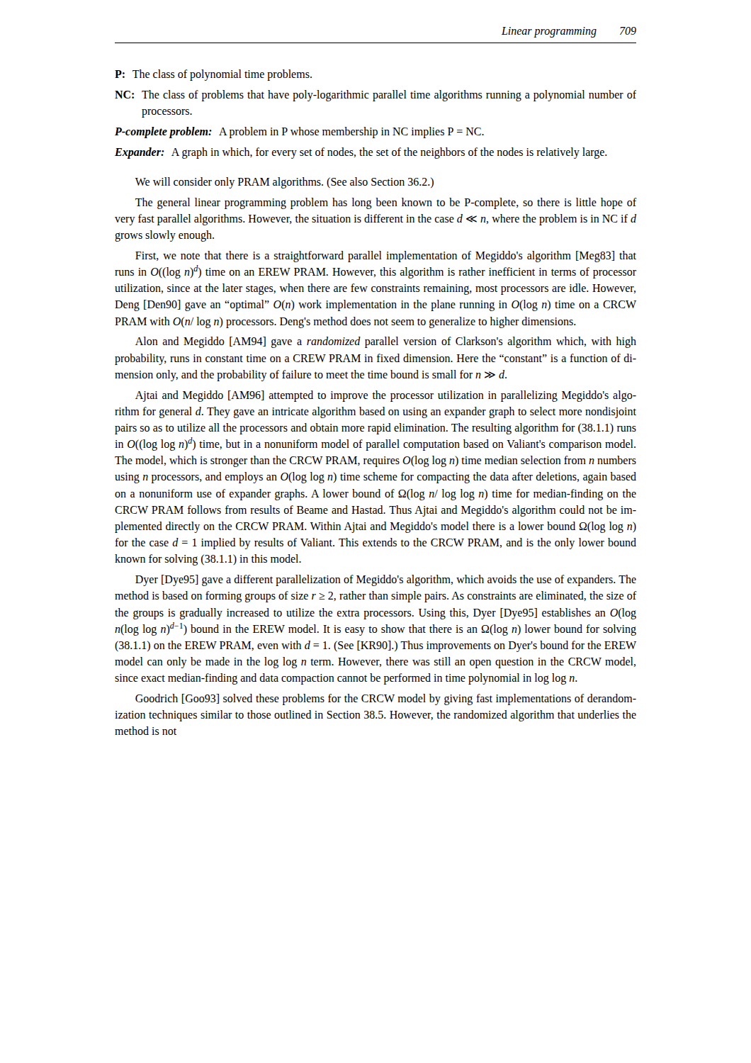Linear programming 709
P:
The class of polynomial time problems.
NC:
The class of problems that have poly-logarithmic parallel time algorithms running a polynomial number of processors.
P-complete problem:
A problem in P whose membership in NC implies P = NC.
Expander:
A graph in which, for every set of nodes, the set of the neighbors of the nodes is relatively large.
We will consider only PRAM algorithms. (See also Section 36.2.)
The general linear programming problem has long been known to be P-complete, so there is little hope of very fast parallel algorithms. However, the situation is different in the case d ≪ n, where the problem is in NC if d grows slowly enough.
First, we note that there is a straightforward parallel implementation of Megiddo's algorithm [Meg83] that runs in O((log n)d) time on an EREW PRAM. However, this algorithm is rather inefficient in terms of processor utilization, since at the later stages, when there are few constraints remaining, most processors are idle. However, Deng [Den90] gave an “optimal” O(n) work implementation in the plane running in O(log n) time on a CRCW PRAM with O(n/ log n) processors. Deng's method does not seem to generalize to higher dimensions.
Alon and Megiddo [AM94] gave a randomized parallel version of Clarkson's algorithm which, with high probability, runs in constant time on a CREW PRAM in fixed dimension. Here the “constant” is a function of dimension only, and the probability of failure to meet the time bound is small for n ≫ d.
Ajtai and Megiddo [AM96] attempted to improve the processor utilization in parallelizing Megiddo's algorithm for general d. They gave an intricate algorithm based on using an expander graph to select more nondisjoint pairs so as to utilize all the processors and obtain more rapid elimination. The resulting algorithm for (38.1.1) runs in O((log log n)d) time, but in a nonuniform model of parallel computation based on Valiant's comparison model. The model, which is stronger than the CRCW PRAM, requires O(log log n) time median selection from n numbers using n processors, and employs an O(log log n) time scheme for compacting the data after deletions, again based on a nonuniform use of expander graphs. A lower bound of Ω(log n/ log log n) time for median-finding on the CRCW PRAM follows from results of Beame and Hastad. Thus Ajtai and Megiddo's algorithm could not be implemented directly on the CRCW PRAM. Within Ajtai and Megiddo's model there is a lower bound Ω(log log n) for the case d = 1 implied by results of Valiant. This extends to the CRCW PRAM, and is the only lower bound known for solving (38.1.1) in this model.
Dyer [Dye95] gave a different parallelization of Megiddo's algorithm, which avoids the use of expanders. The method is based on forming groups of size r ≥ 2, rather than simple pairs. As constraints are eliminated, the size of the groups is gradually increased to utilize the extra processors. Using this, Dyer [Dye95] establishes an O(log n(log log n)d−1) bound in the EREW model. It is easy to show that there is an Ω(log n) lower bound for solving (38.1.1) on the EREW PRAM, even with d = 1. (See [KR90].) Thus improvements on Dyer's bound for the EREW model can only be made in the log log n term. However, there was still an open question in the CRCW model, since exact median-finding and data compaction cannot be performed in time polynomial in log log n.
Goodrich [Goo93] solved these problems for the CRCW model by giving fast implementations of derandomization techniques similar to those outlined in Section 38.5. However, the randomized algorithm that underlies the method is not